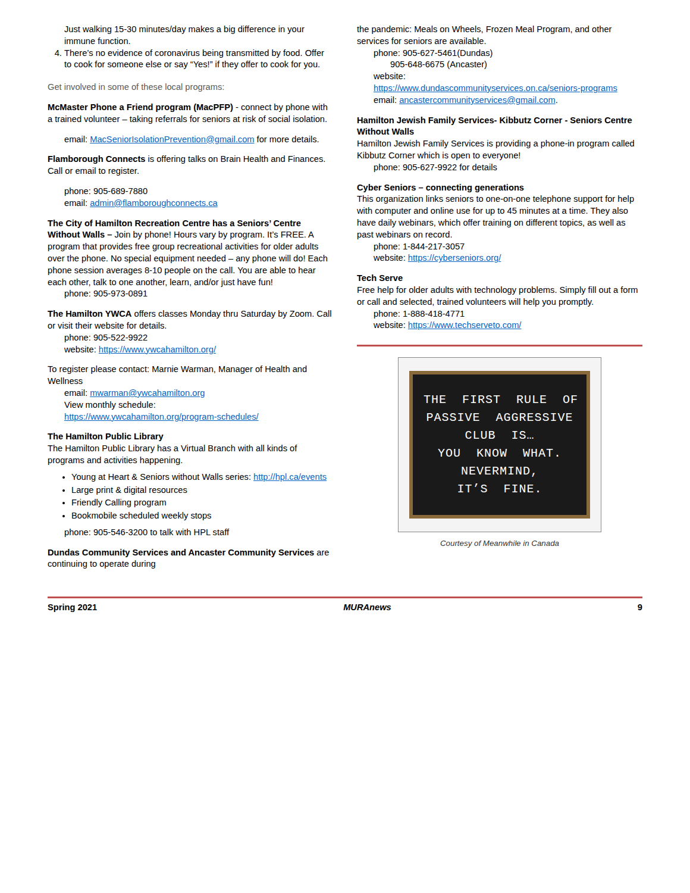Just walking 15-30 minutes/day makes a big difference in your immune function.
There’s no evidence of coronavirus being transmitted by food. Offer to cook for someone else or say “Yes!” if they offer to cook for you.
Get involved in some of these local programs:
McMaster Phone a Friend program (MacPFP) - connect by phone with a trained volunteer – taking referrals for seniors at risk of social isolation.
email: MacSeniorIsolationPrevention@gmail.com for more details.
Flamborough Connects is offering talks on Brain Health and Finances. Call or email to register.
phone: 905-689-7880
email: admin@flamboroughconnects.ca
The City of Hamilton Recreation Centre has a Seniors’ Centre Without Walls – Join by phone! Hours vary by program. It’s FREE. A program that provides free group recreational activities for older adults over the phone. No special equipment needed – any phone will do! Each phone session averages 8-10 people on the call. You are able to hear each other, talk to one another, learn, and/or just have fun!
phone: 905-973-0891
The Hamilton YWCA offers classes Monday thru Saturday by Zoom. Call or visit their website for details.
phone: 905-522-9922
website: https://www.ywcahamilton.org/
To register please contact: Marnie Warman, Manager of Health and Wellness
email: mwarman@ywcahamilton.org
View monthly schedule:
https://www.ywcahamilton.org/program-schedules/
The Hamilton Public Library
The Hamilton Public Library has a Virtual Branch with all kinds of programs and activities happening.
Young at Heart & Seniors without Walls series: http://hpl.ca/events
Large print & digital resources
Friendly Calling program
Bookmobile scheduled weekly stops
phone: 905-546-3200 to talk with HPL staff
Dundas Community Services and Ancaster Community Services are continuing to operate during
the pandemic: Meals on Wheels, Frozen Meal Program, and other services for seniors are available.
phone: 905-627-5461(Dundas)
905-648-6675 (Ancaster)
website:
https://www.dundascommunityservices.on.ca/seniors-programs
email: ancastercommunityservices@gmail.com.
Hamilton Jewish Family Services- Kibbutz Corner - Seniors Centre Without Walls
Hamilton Jewish Family Services is providing a phone-in program called Kibbutz Corner which is open to everyone!
phone: 905-627-9922 for details
Cyber Seniors – connecting generations
This organization links seniors to one-on-one telephone support for help with computer and online use for up to 45 minutes at a time. They also have daily webinars, which offer training on different topics, as well as past webinars on record.
phone: 1-844-217-3057
website: https://cyberseniors.org/
Tech Serve
Free help for older adults with technology problems. Simply fill out a form or call and selected, trained volunteers will help you promptly.
phone: 1-888-418-4771
website: https://www.techserveto.com/
THE FIRST RULE OF
PASSIVE AGGRESSIVE
CLUB IS…
YOU KNOW WHAT.
NEVERMIND,
IT’S FINE.
Courtesy of Meanwhile in Canada
Spring 2021 MURAnews 9